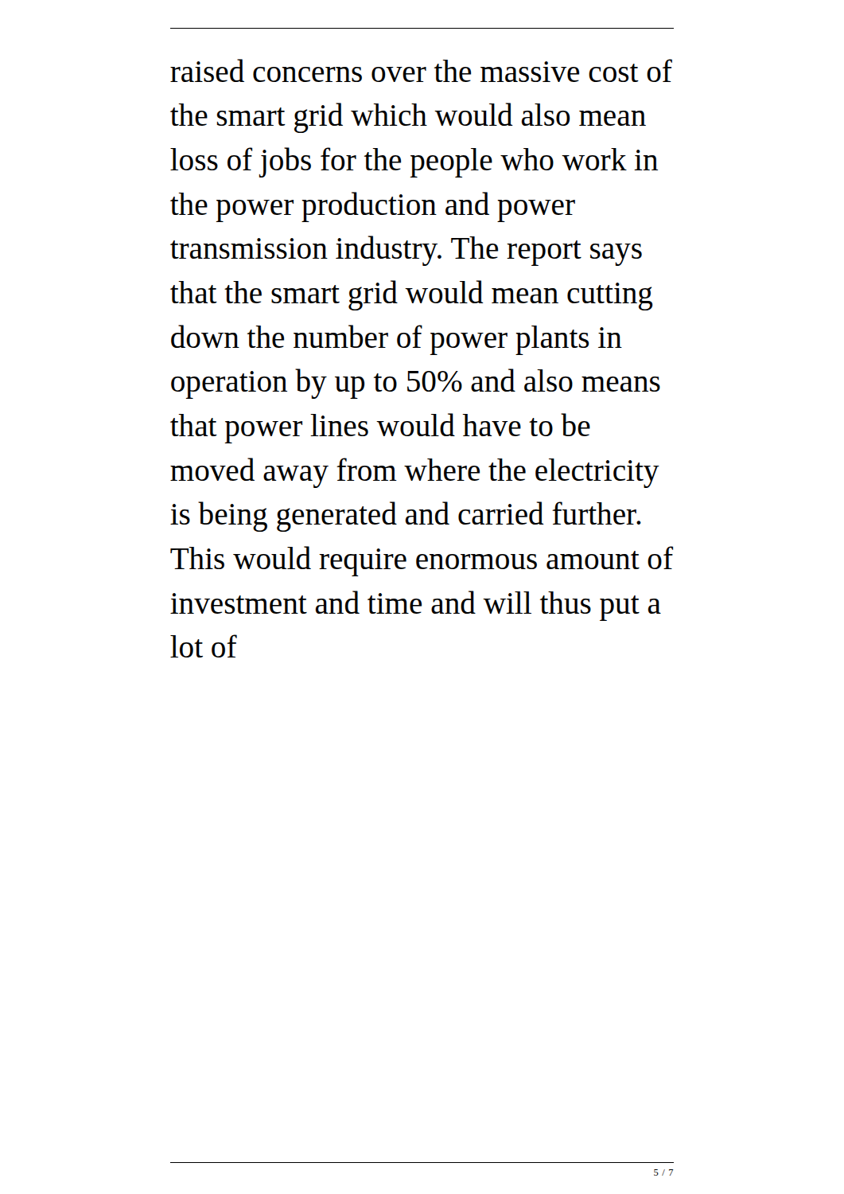raised concerns over the massive cost of the smart grid which would also mean loss of jobs for the people who work in the power production and power transmission industry. The report says that the smart grid would mean cutting down the number of power plants in operation by up to 50% and also means that power lines would have to be moved away from where the electricity is being generated and carried further. This would require enormous amount of investment and time and will thus put a lot of
5 / 7